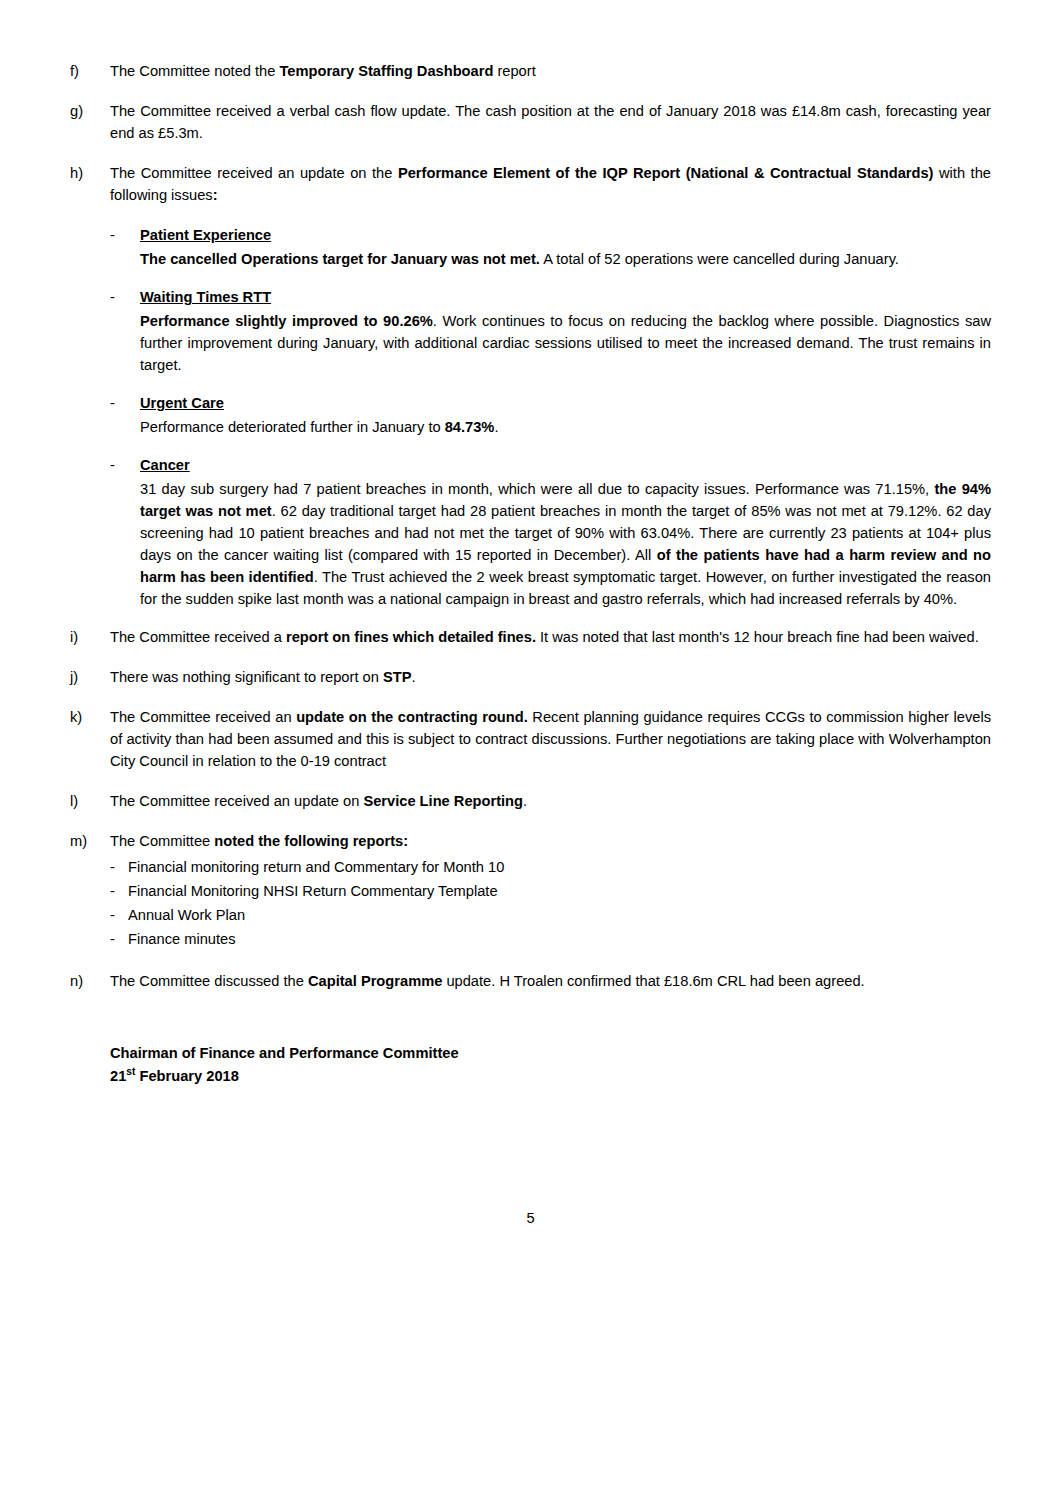f)
The Committee noted the Temporary Staffing Dashboard report
g)
The Committee received a verbal cash flow update. The cash position at the end of January 2018 was £14.8m cash, forecasting year end as £5.3m.
h)
The Committee received an update on the Performance Element of the IQP Report (National & Contractual Standards) with the following issues:
-
Patient Experience
The cancelled Operations target for January was not met. A total of 52 operations were cancelled during January.
-
Waiting Times RTT
Performance slightly improved to 90.26%. Work continues to focus on reducing the backlog where possible. Diagnostics saw further improvement during January, with additional cardiac sessions utilised to meet the increased demand. The trust remains in target.
-
Urgent Care
Performance deteriorated further in January to 84.73%.
-
Cancer
31 day sub surgery had 7 patient breaches in month, which were all due to capacity issues. Performance was 71.15%, the 94% target was not met. 62 day traditional target had 28 patient breaches in month the target of 85% was not met at 79.12%. 62 day screening had 10 patient breaches and had not met the target of 90% with 63.04%. There are currently 23 patients at 104+ plus days on the cancer waiting list (compared with 15 reported in December). All of the patients have had a harm review and no harm has been identified. The Trust achieved the 2 week breast symptomatic target. However, on further investigated the reason for the sudden spike last month was a national campaign in breast and gastro referrals, which had increased referrals by 40%.
i)
The Committee received a report on fines which detailed fines. It was noted that last month's 12 hour breach fine had been waived.
j)
There was nothing significant to report on STP.
k)
The Committee received an update on the contracting round. Recent planning guidance requires CCGs to commission higher levels of activity than had been assumed and this is subject to contract discussions. Further negotiations are taking place with Wolverhampton City Council in relation to the 0-19 contract
l)
The Committee received an update on Service Line Reporting.
m)
The Committee noted the following reports:
Financial monitoring return and Commentary for Month 10
Financial Monitoring NHSI Return Commentary Template
Annual Work Plan
Finance minutes
n)
The Committee discussed the Capital Programme update. H Troalen confirmed that £18.6m CRL had been agreed.
Chairman of Finance and Performance Committee
21st February 2018
5